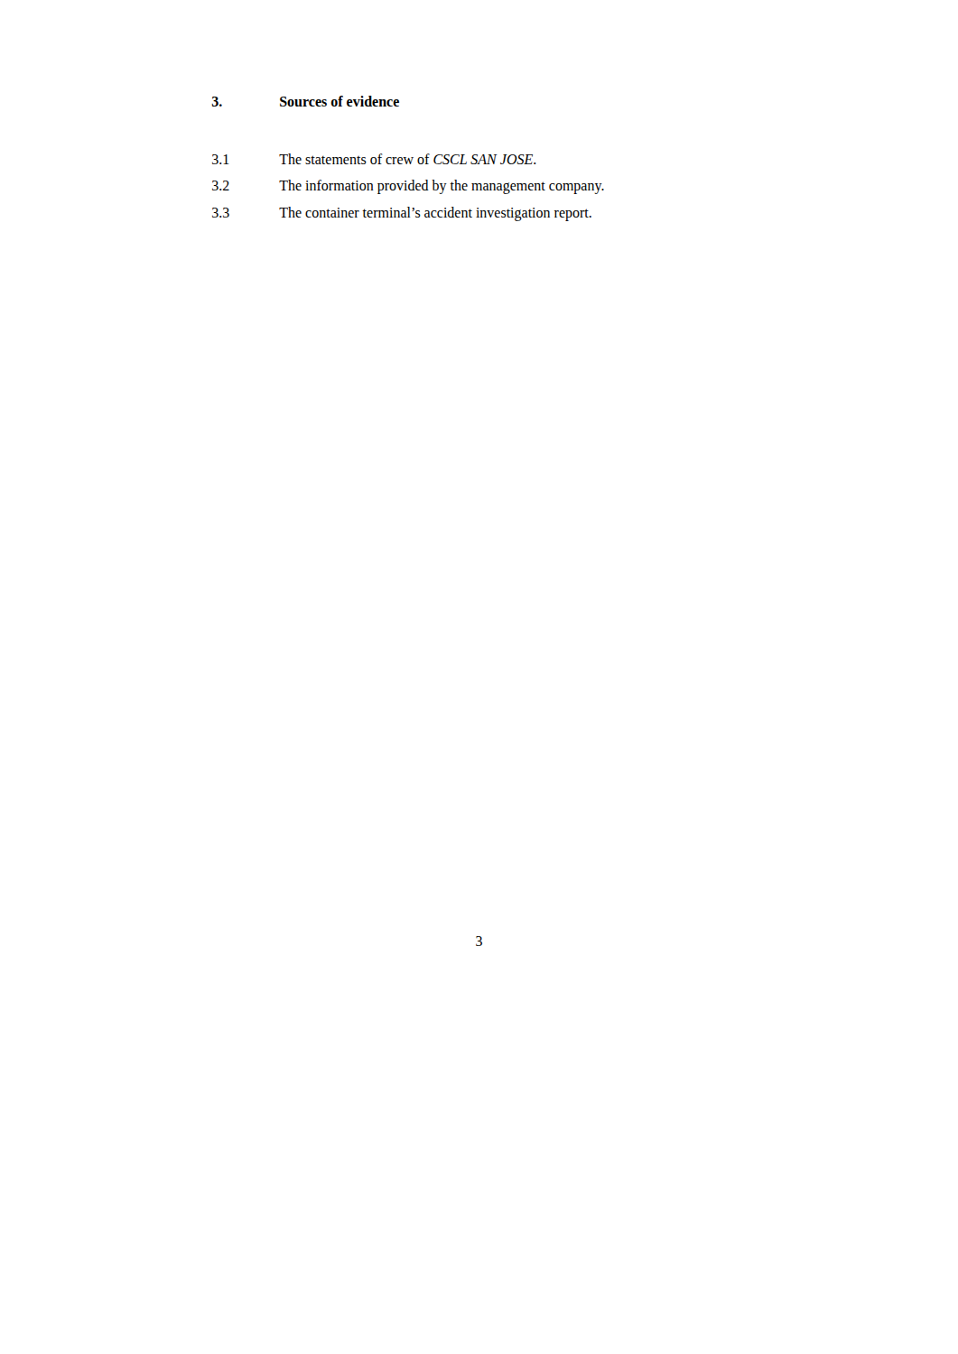3. Sources of evidence
3.1 The statements of crew of CSCL SAN JOSE.
3.2 The information provided by the management company.
3.3 The container terminal’s accident investigation report.
3